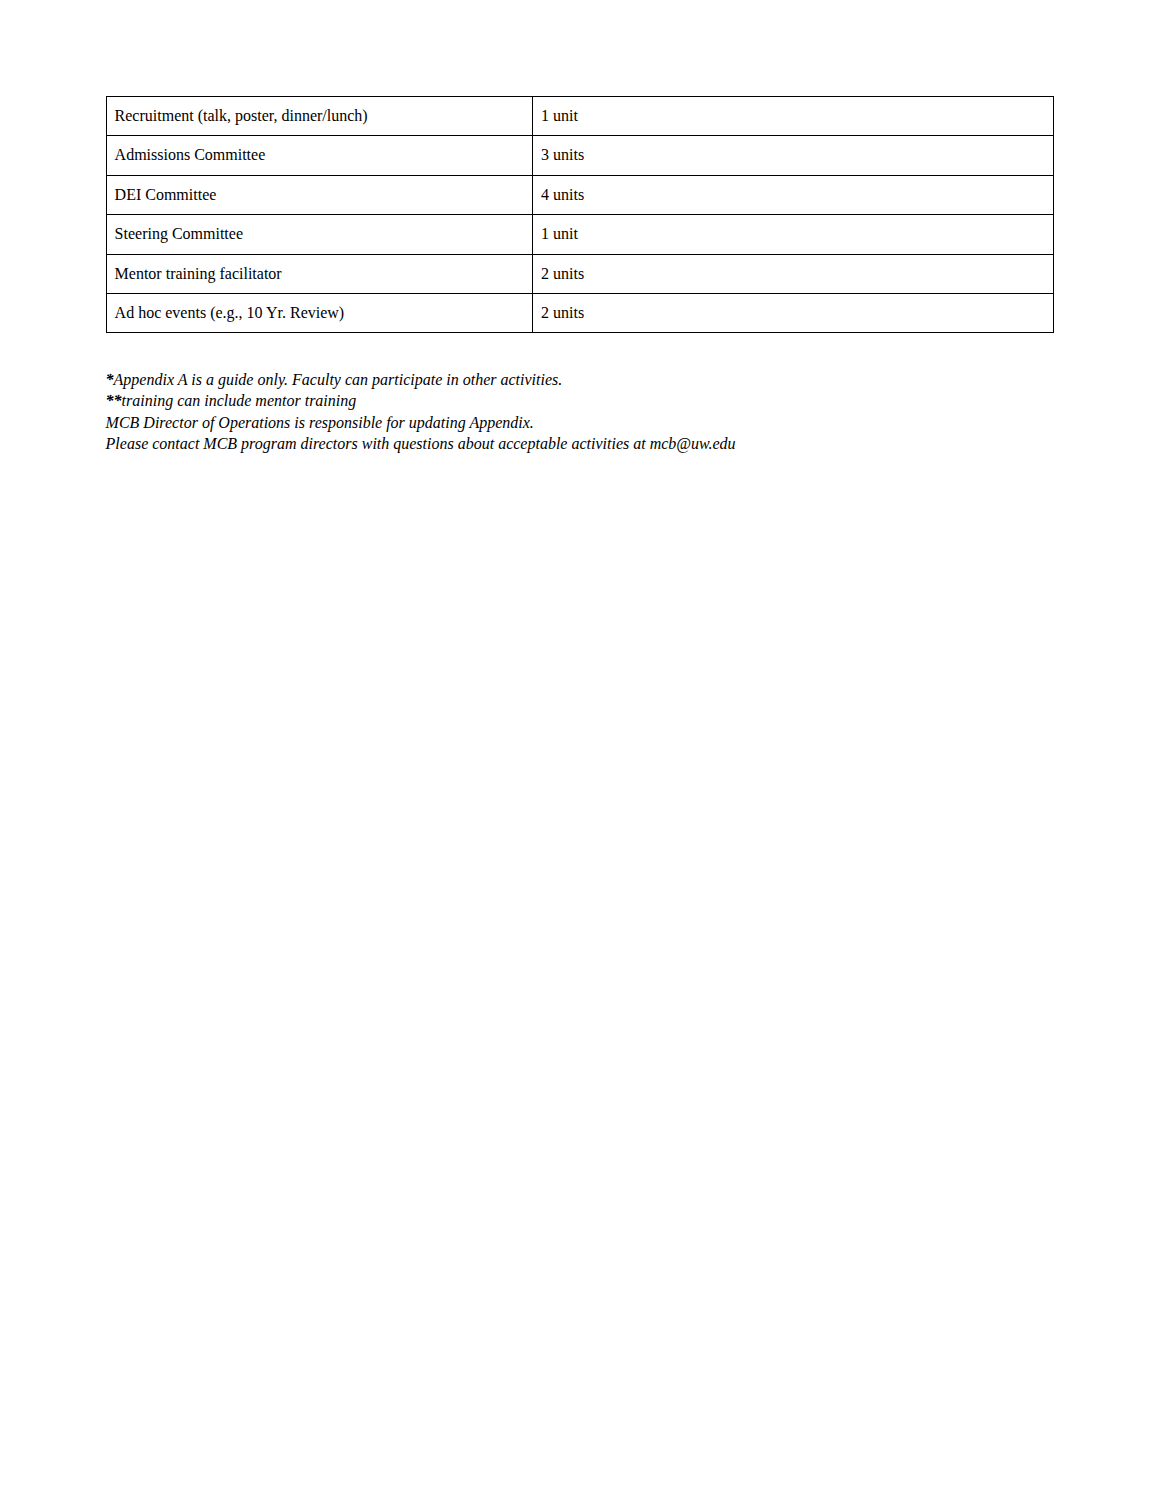| Recruitment (talk, poster, dinner/lunch) | 1 unit |
| Admissions Committee | 3 units |
| DEI Committee | 4 units |
| Steering Committee | 1 unit |
| Mentor training facilitator | 2 units |
| Ad hoc events (e.g., 10 Yr. Review) | 2 units |
*Appendix A is a guide only. Faculty can participate in other activities.
**training can include mentor training
MCB Director of Operations is responsible for updating Appendix.
Please contact MCB program directors with questions about acceptable activities at mcb@uw.edu